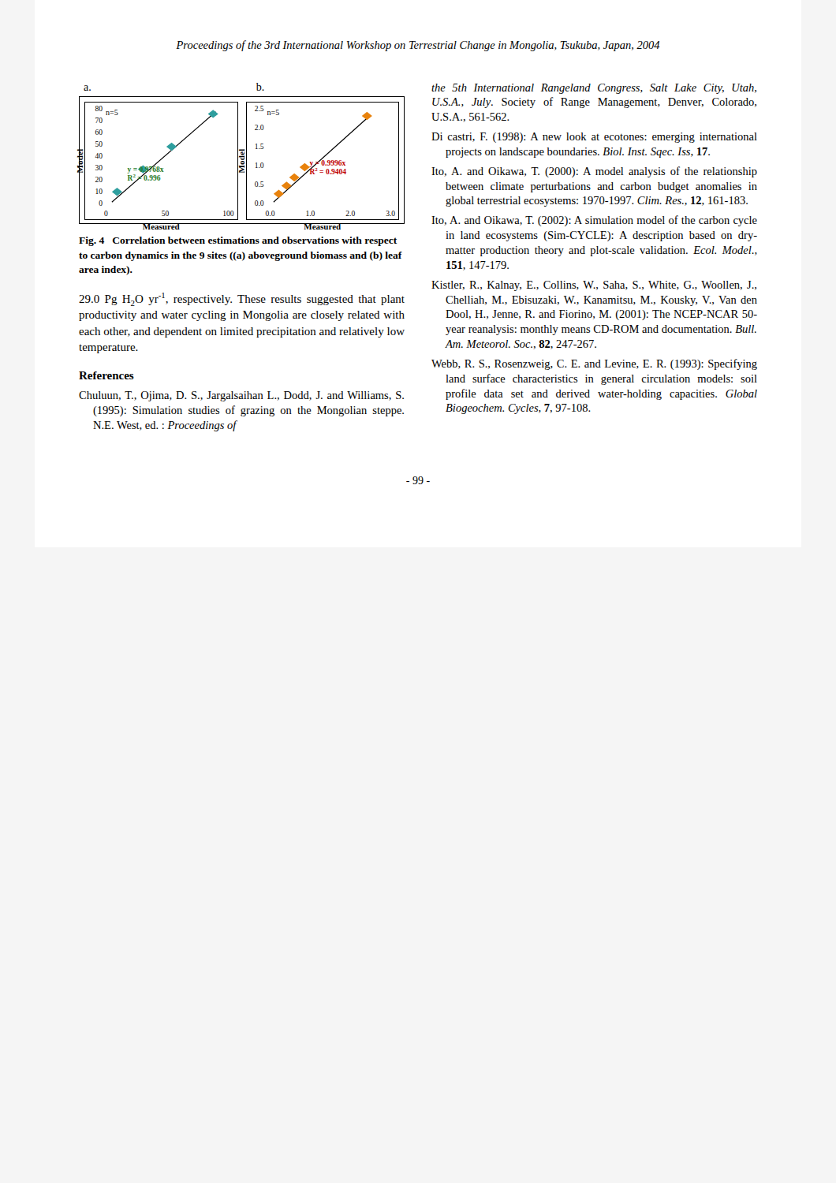Proceedings of the 3rd International Workshop on Terrestrial Change in Mongolia, Tsukuba, Japan, 2004
a. b.
Model
Measured
n=5
80706050 403020100
050100
y = 0.9768x
R2 = 0.996
Model
Measured
n=5
2.52.01.5 1.00.50.0
0.01.02.03.0
y = 0.9996x
R2 = 0.9404
Fig. 4 Correlation between estimations and observations with respect to carbon dynamics in the 9 sites ((a) aboveground biomass and (b) leaf area index).
29.0 Pg H2O yr-1, respectively. These results suggested that plant productivity and water cycling in Mongolia are closely related with each other, and dependent on limited precipitation and relatively low temperature.
References
Chuluun, T., Ojima, D. S., Jargalsaihan L., Dodd, J. and Williams, S. (1995): Simulation studies of grazing on the Mongolian steppe. N.E. West, ed. : Proceedings of
the 5th International Rangeland Congress, Salt Lake City, Utah, U.S.A., July. Society of Range Management, Denver, Colorado, U.S.A., 561-562.
Di castri, F. (1998): A new look at ecotones: emerging international projects on landscape boundaries. Biol. Inst. Sqec. Iss, 17.
Ito, A. and Oikawa, T. (2000): A model analysis of the relationship between climate perturbations and carbon budget anomalies in global terrestrial ecosystems: 1970-1997. Clim. Res., 12, 161-183.
Ito, A. and Oikawa, T. (2002): A simulation model of the carbon cycle in land ecosystems (Sim-CYCLE): A description based on dry-matter production theory and plot-scale validation. Ecol. Model., 151, 147-179.
Kistler, R., Kalnay, E., Collins, W., Saha, S., White, G., Woollen, J., Chelliah, M., Ebisuzaki, W., Kanamitsu, M., Kousky, V., Van den Dool, H., Jenne, R. and Fiorino, M. (2001): The NCEP-NCAR 50-year reanalysis: monthly means CD-ROM and documentation. Bull. Am. Meteorol. Soc., 82, 247-267.
Webb, R. S., Rosenzweig, C. E. and Levine, E. R. (1993): Specifying land surface characteristics in general circulation models: soil profile data set and derived water-holding capacities. Global Biogeochem. Cycles, 7, 97-108.
- 99 -